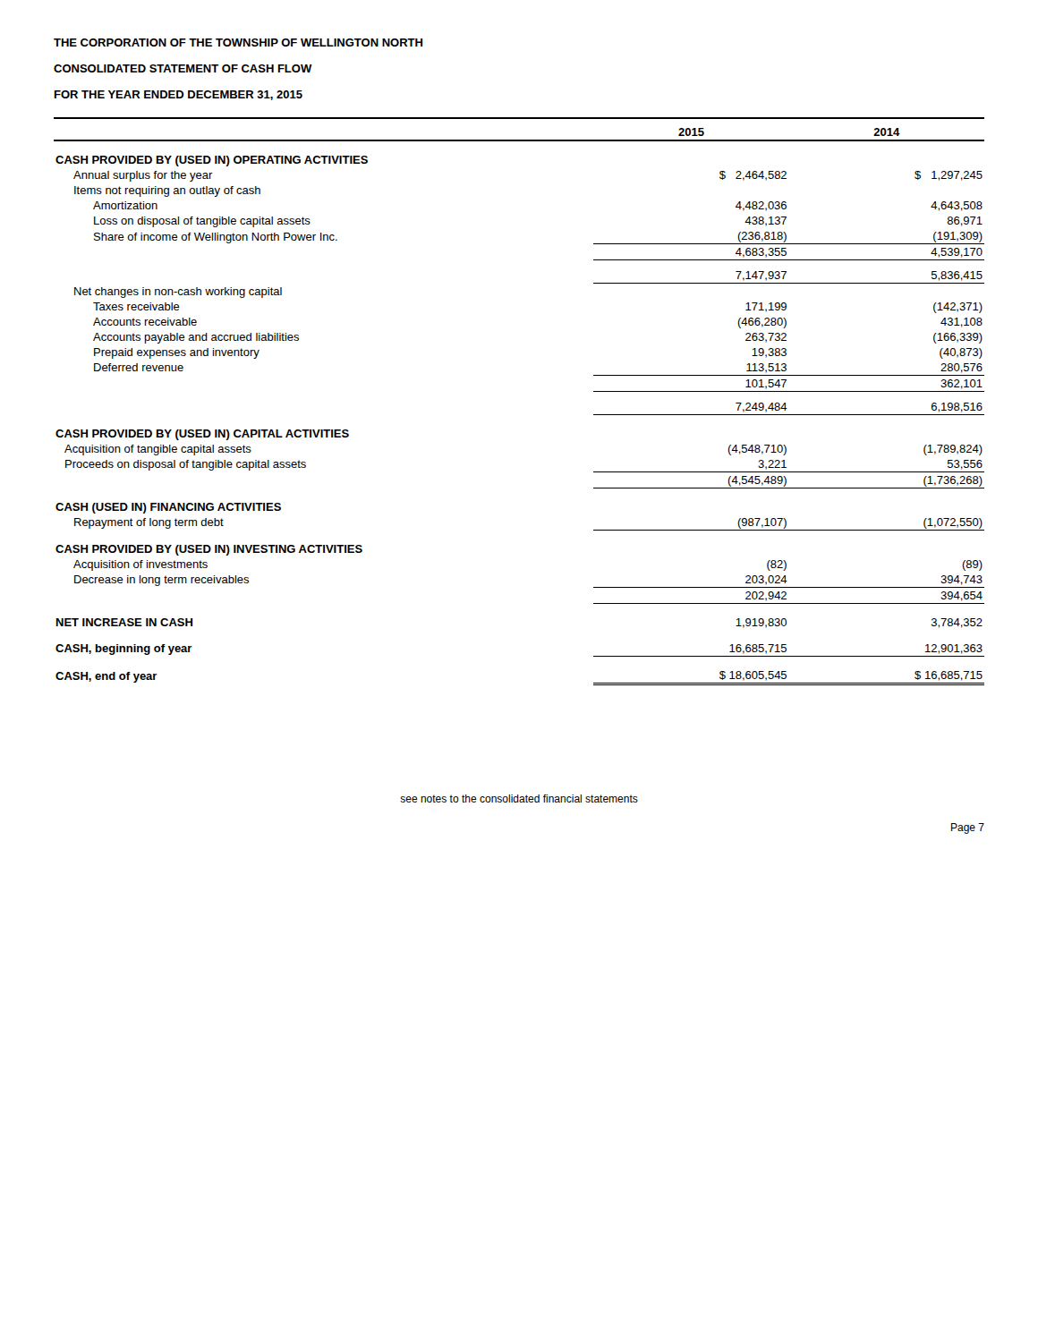THE CORPORATION OF THE TOWNSHIP OF WELLINGTON NORTH
CONSOLIDATED STATEMENT OF CASH FLOW
FOR THE YEAR ENDED DECEMBER 31, 2015
| | 2015 | 2014 |
| CASH PROVIDED BY (USED IN) OPERATING ACTIVITIES | | |
| Annual surplus for the year | $ 2,464,582 | $ 1,297,245 |
| Items not requiring an outlay of cash | | |
| Amortization | 4,482,036 | 4,643,508 |
| Loss on disposal of tangible capital assets | 438,137 | 86,971 |
| Share of income of Wellington North Power Inc. | (236,818) | (191,309) |
| | 4,683,355 | 4,539,170 |
| | 7,147,937 | 5,836,415 |
| Net changes in non-cash working capital | | |
| Taxes receivable | 171,199 | (142,371) |
| Accounts receivable | (466,280) | 431,108 |
| Accounts payable and accrued liabilities | 263,732 | (166,339) |
| Prepaid expenses and inventory | 19,383 | (40,873) |
| Deferred revenue | 113,513 | 280,576 |
| | 101,547 | 362,101 |
| | 7,249,484 | 6,198,516 |
| CASH PROVIDED BY (USED IN) CAPITAL ACTIVITIES | | |
| Acquisition of tangible capital assets | (4,548,710) | (1,789,824) |
| Proceeds on disposal of tangible capital assets | 3,221 | 53,556 |
| | (4,545,489) | (1,736,268) |
| CASH (USED IN) FINANCING ACTIVITIES | | |
| Repayment of long term debt | (987,107) | (1,072,550) |
| CASH PROVIDED BY (USED IN) INVESTING ACTIVITIES | | |
| Acquisition of investments | (82) | (89) |
| Decrease in long term receivables | 203,024 | 394,743 |
| | 202,942 | 394,654 |
| NET INCREASE IN CASH | 1,919,830 | 3,784,352 |
| CASH, beginning of year | 16,685,715 | 12,901,363 |
| CASH, end of year | $ 18,605,545 | $ 16,685,715 |
see notes to the consolidated financial statements
Page 7